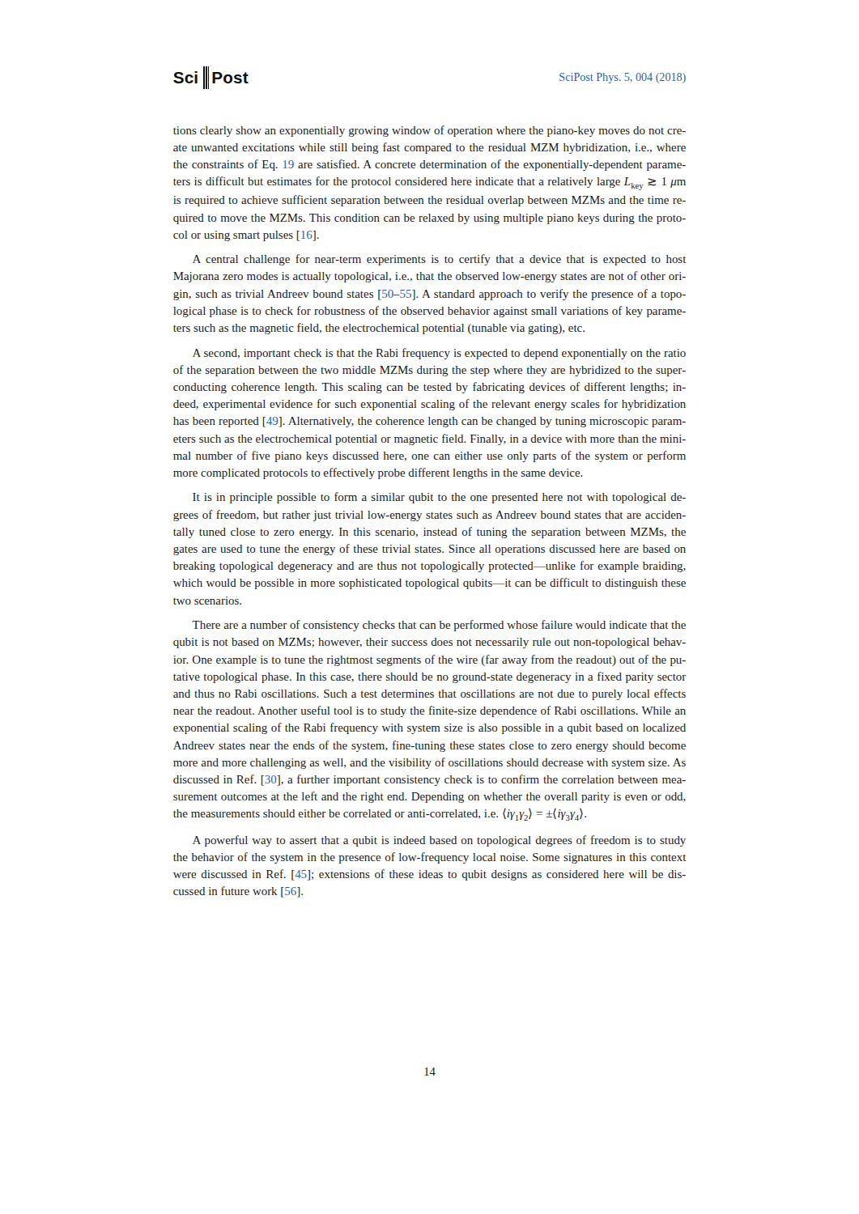Sci Post
SciPost Phys. 5, 004 (2018)
tions clearly show an exponentially growing window of operation where the piano-key moves do not create unwanted excitations while still being fast compared to the residual MZM hybridization, i.e., where the constraints of Eq. 19 are satisfied. A concrete determination of the exponentially-dependent parameters is difficult but estimates for the protocol considered here indicate that a relatively large Lkey ≳ 1 μm is required to achieve sufficient separation between the residual overlap between MZMs and the time required to move the MZMs. This condition can be relaxed by using multiple piano keys during the protocol or using smart pulses [16].
A central challenge for near-term experiments is to certify that a device that is expected to host Majorana zero modes is actually topological, i.e., that the observed low-energy states are not of other origin, such as trivial Andreev bound states [50–55]. A standard approach to verify the presence of a topological phase is to check for robustness of the observed behavior against small variations of key parameters such as the magnetic field, the electrochemical potential (tunable via gating), etc.
A second, important check is that the Rabi frequency is expected to depend exponentially on the ratio of the separation between the two middle MZMs during the step where they are hybridized to the superconducting coherence length. This scaling can be tested by fabricating devices of different lengths; indeed, experimental evidence for such exponential scaling of the relevant energy scales for hybridization has been reported [49]. Alternatively, the coherence length can be changed by tuning microscopic parameters such as the electrochemical potential or magnetic field. Finally, in a device with more than the minimal number of five piano keys discussed here, one can either use only parts of the system or perform more complicated protocols to effectively probe different lengths in the same device.
It is in principle possible to form a similar qubit to the one presented here not with topological degrees of freedom, but rather just trivial low-energy states such as Andreev bound states that are accidentally tuned close to zero energy. In this scenario, instead of tuning the separation between MZMs, the gates are used to tune the energy of these trivial states. Since all operations discussed here are based on breaking topological degeneracy and are thus not topologically protected—unlike for example braiding, which would be possible in more sophisticated topological qubits—it can be difficult to distinguish these two scenarios.
There are a number of consistency checks that can be performed whose failure would indicate that the qubit is not based on MZMs; however, their success does not necessarily rule out non-topological behavior. One example is to tune the rightmost segments of the wire (far away from the readout) out of the putative topological phase. In this case, there should be no ground-state degeneracy in a fixed parity sector and thus no Rabi oscillations. Such a test determines that oscillations are not due to purely local effects near the readout. Another useful tool is to study the finite-size dependence of Rabi oscillations. While an exponential scaling of the Rabi frequency with system size is also possible in a qubit based on localized Andreev states near the ends of the system, fine-tuning these states close to zero energy should become more and more challenging as well, and the visibility of oscillations should decrease with system size. As discussed in Ref. [30], a further important consistency check is to confirm the correlation between measurement outcomes at the left and the right end. Depending on whether the overall parity is even or odd, the measurements should either be correlated or anti-correlated, i.e. ⟨iγ1γ2⟩ = ±⟨iγ3γ4⟩.
A powerful way to assert that a qubit is indeed based on topological degrees of freedom is to study the behavior of the system in the presence of low-frequency local noise. Some signatures in this context were discussed in Ref. [45]; extensions of these ideas to qubit designs as considered here will be discussed in future work [56].
14